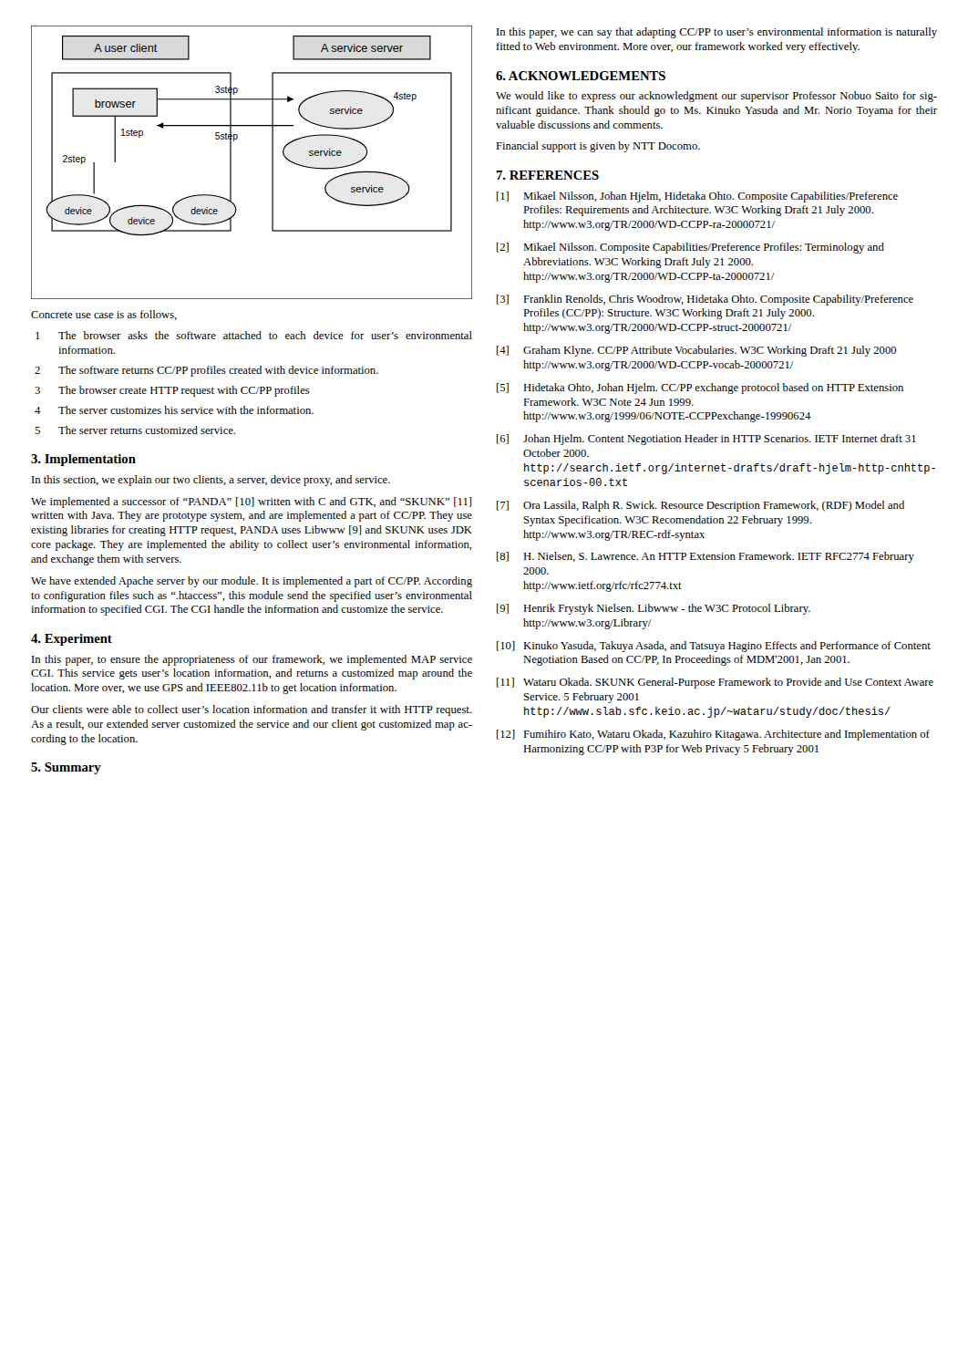Concrete use case is as follows,
The browser asks the software attached to each device for user’s environmental information.
The software returns CC/PP profiles created with device information.
The browser create HTTP request with CC/PP profiles
The server customizes his service with the information.
The server returns customized service.
3. Implementation
In this section, we explain our two clients, a server, device proxy, and service.
We implemented a successor of “PANDA” [10] written with C and GTK, and “SKUNK” [11] written with Java. They are prototype system, and are implemented a part of CC/PP. They use existing libraries for creating HTTP request, PANDA uses Libwww [9] and SKUNK uses JDK core package. They are implemented the ability to collect user’s environmental information, and exchange them with servers.
We have extended Apache server by our module. It is implemented a part of CC/PP. According to configuration files such as “.htaccess”, this module send the specified user’s environmental information to specified CGI. The CGI handle the information and customize the service.
4. Experiment
In this paper, to ensure the appropriateness of our framework, we implemented MAP service CGI. This service gets user’s location information, and returns a customized map around the location. More over, we use GPS and IEEE802.11b to get location information.
Our clients were able to collect user’s location information and transfer it with HTTP request. As a result, our extended server customized the service and our client got customized map according to the location.
5. Summary
In this paper, we can say that adapting CC/PP to user’s environmental information is naturally fitted to Web environment. More over, our framework worked very effectively.
6. ACKNOWLEDGEMENTS
We would like to express our acknowledgment our supervisor Professor Nobuo Saito for significant guidance. Thank should go to Ms. Kinuko Yasuda and Mr. Norio Toyama for their valuable discussions and comments.
Financial support is given by NTT Docomo.
7. REFERENCES
Mikael Nilsson, Johan Hjelm, Hidetaka Ohto. Composite Capabilities/Preference Profiles: Requirements and Architecture. W3C Working Draft 21 July 2000.
http://www.w3.org/TR/2000/WD-CCPP-ra-20000721/
Mikael Nilsson. Composite Capabilities/Preference Profiles: Terminology and Abbreviations. W3C Working Draft July 21 2000.
http://www.w3.org/TR/2000/WD-CCPP-ta-20000721/
Franklin Renolds, Chris Woodrow, Hidetaka Ohto. Composite Capability/Preference Profiles (CC/PP): Structure. W3C Working Draft 21 July 2000.
http://www.w3.org/TR/2000/WD-CCPP-struct-20000721/
Graham Klyne. CC/PP Attribute Vocabularies. W3C Working Draft 21 July 2000
http://www.w3.org/TR/2000/WD-CCPP-vocab-20000721/
Hidetaka Ohto, Johan Hjelm. CC/PP exchange protocol based on HTTP Extension Framework. W3C Note 24 Jun 1999.
http://www.w3.org/1999/06/NOTE-CCPPexchange-19990624
Johan Hjelm. Content Negotiation Header in HTTP Scenarios. IETF Internet draft 31 October 2000.
http://search.ietf.org/internet-drafts/draft-hjelm-http-cnhttp-scenarios-00.txt
Ora Lassila, Ralph R. Swick. Resource Description Framework, (RDF) Model and Syntax Specification. W3C Recomendation 22 February 1999.
http://www.w3.org/TR/REC-rdf-syntax
H. Nielsen, S. Lawrence. An HTTP Extension Framework. IETF RFC2774 February 2000.
http://www.ietf.org/rfc/rfc2774.txt
Henrik Frystyk Nielsen. Libwww - the W3C Protocol Library.
http://www.w3.org/Library/
Kinuko Yasuda, Takuya Asada, and Tatsuya Hagino Effects and Performance of Content Negotiation Based on CC/PP, In Proceedings of MDM'2001, Jan 2001.
Wataru Okada. SKUNK General-Purpose Framework to Provide and Use Context Aware Service. 5 February 2001
http://www.slab.sfc.keio.ac.jp/~wataru/study/doc/thesis/
Fumihiro Kato, Wataru Okada, Kazuhiro Kitagawa. Architecture and Implementation of Harmonizing CC/PP with P3P for Web Privacy 5 February 2001